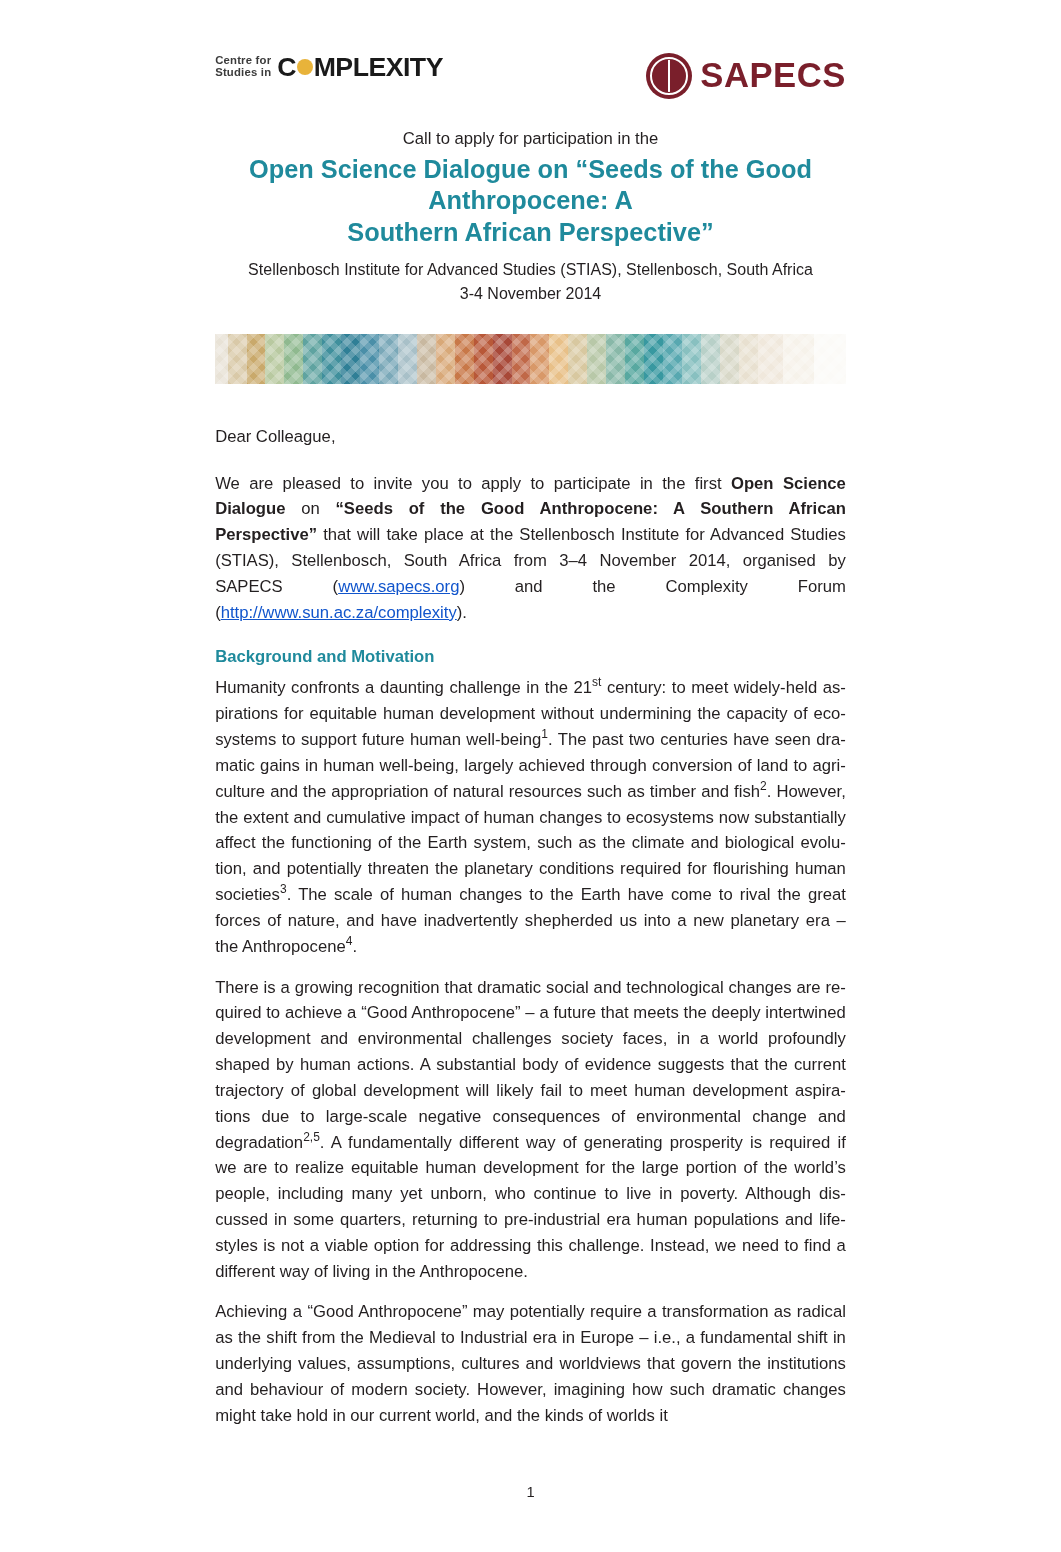Centre for
Studies in
C MPLEXITY
SAPECS
Call to apply for participation in the
Open Science Dialogue on “Seeds of the Good Anthropocene: A
Southern African Perspective”
Stellenbosch Institute for Advanced Studies (STIAS), Stellenbosch, South Africa
3-4 November 2014
Dear Colleague,
We are pleased to invite you to apply to participate in the first Open Science Dialogue on “Seeds of the Good Anthropocene: A Southern African Perspective” that will take place at the Stellenbosch Institute for Advanced Studies (STIAS), Stellenbosch, South Africa from 3–4 November 2014, organised by SAPECS (www.sapecs.org) and the Complexity Forum (http://www.sun.ac.za/complexity).
Background and Motivation
Humanity confronts a daunting challenge in the 21st century: to meet widely-held aspirations for equitable human development without undermining the capacity of ecosystems to support future human well-being1. The past two centuries have seen dramatic gains in human well-being, largely achieved through conversion of land to agriculture and the appropriation of natural resources such as timber and fish2. However, the extent and cumulative impact of human changes to ecosystems now substantially affect the functioning of the Earth system, such as the climate and biological evolution, and potentially threaten the planetary conditions required for flourishing human societies3. The scale of human changes to the Earth have come to rival the great forces of nature, and have inadvertently shepherded us into a new planetary era – the Anthropocene4.
There is a growing recognition that dramatic social and technological changes are required to achieve a “Good Anthropocene” – a future that meets the deeply intertwined development and environmental challenges society faces, in a world profoundly shaped by human actions. A substantial body of evidence suggests that the current trajectory of global development will likely fail to meet human development aspirations due to large-scale negative consequences of environmental change and degradation2,5. A fundamentally different way of generating prosperity is required if we are to realize equitable human development for the large portion of the world’s people, including many yet unborn, who continue to live in poverty. Although discussed in some quarters, returning to pre-industrial era human populations and lifestyles is not a viable option for addressing this challenge. Instead, we need to find a different way of living in the Anthropocene.
Achieving a “Good Anthropocene” may potentially require a transformation as radical as the shift from the Medieval to Industrial era in Europe – i.e., a fundamental shift in underlying values, assumptions, cultures and worldviews that govern the institutions and behaviour of modern society. However, imagining how such dramatic changes might take hold in our current world, and the kinds of worlds it
1